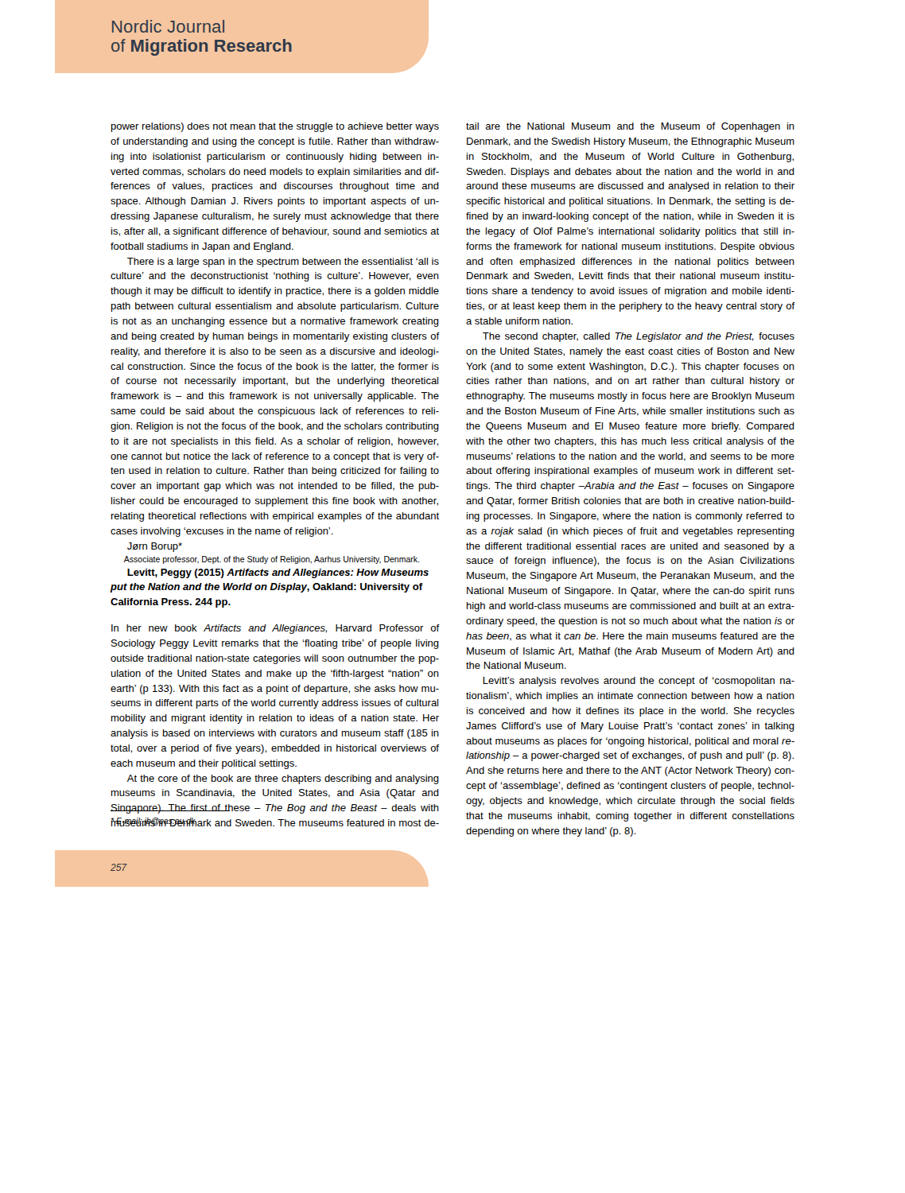Nordic Journal
of Migration Research
power relations) does not mean that the struggle to achieve better ways of understanding and using the concept is futile. Rather than withdrawing into isolationist particularism or continuously hiding between inverted commas, scholars do need models to explain similarities and differences of values, practices and discourses throughout time and space. Although Damian J. Rivers points to important aspects of undressing Japanese culturalism, he surely must acknowledge that there is, after all, a significant difference of behaviour, sound and semiotics at football stadiums in Japan and England.
There is a large span in the spectrum between the essentialist ‘all is culture’ and the deconstructionist ‘nothing is culture’. However, even though it may be difficult to identify in practice, there is a golden middle path between cultural essentialism and absolute particularism. Culture is not as an unchanging essence but a normative framework creating and being created by human beings in momentarily existing clusters of reality, and therefore it is also to be seen as a discursive and ideological construction. Since the focus of the book is the latter, the former is of course not necessarily important, but the underlying theoretical framework is – and this framework is not universally applicable. The same could be said about the conspicuous lack of references to religion. Religion is not the focus of the book, and the scholars contributing to it are not specialists in this field. As a scholar of religion, however, one cannot but notice the lack of reference to a concept that is very often used in relation to culture. Rather than being criticized for failing to cover an important gap which was not intended to be filled, the publisher could be encouraged to supplement this fine book with another, relating theoretical reflections with empirical examples of the abundant cases involving ‘excuses in the name of religion’.
Jørn Borup*
Associate professor, Dept. of the Study of Religion, Aarhus University, Denmark.
Levitt, Peggy (2015) Artifacts and Allegiances: How Museums put the Nation and the World on Display, Oakland: University of California Press. 244 pp.
In her new book Artifacts and Allegiances, Harvard Professor of Sociology Peggy Levitt remarks that the ‘floating tribe’ of people living outside traditional nation-state categories will soon outnumber the population of the United States and make up the ‘fifth-largest “nation” on earth’ (p 133). With this fact as a point of departure, she asks how museums in different parts of the world currently address issues of cultural mobility and migrant identity in relation to ideas of a nation state. Her analysis is based on interviews with curators and museum staff (185 in total, over a period of five years), embedded in historical overviews of each museum and their political settings.
At the core of the book are three chapters describing and analysing museums in Scandinavia, the United States, and Asia (Qatar and Singapore). The first of these – The Bog and the Beast – deals with museums in Denmark and Sweden. The museums featured in most detail are the National Museum and the Museum of Copenhagen in Denmark, and the Swedish History Museum, the Ethnographic Museum in Stockholm, and the Museum of World Culture in Gothenburg, Sweden. Displays and debates about the nation and the world in and around these museums are discussed and analysed in relation to their specific historical and political situations. In Denmark, the setting is defined by an inward-looking concept of the nation, while in Sweden it is the legacy of Olof Palme’s international solidarity politics that still informs the framework for national museum institutions. Despite obvious and often emphasized differences in the national politics between Denmark and Sweden, Levitt finds that their national museum institutions share a tendency to avoid issues of migration and mobile identities, or at least keep them in the periphery to the heavy central story of a stable uniform nation.
The second chapter, called The Legislator and the Priest, focuses on the United States, namely the east coast cities of Boston and New York (and to some extent Washington, D.C.). This chapter focuses on cities rather than nations, and on art rather than cultural history or ethnography. The museums mostly in focus here are Brooklyn Museum and the Boston Museum of Fine Arts, while smaller institutions such as the Queens Museum and El Museo feature more briefly. Compared with the other two chapters, this has much less critical analysis of the museums’ relations to the nation and the world, and seems to be more about offering inspirational examples of museum work in different settings. The third chapter –Arabia and the East – focuses on Singapore and Qatar, former British colonies that are both in creative nation-building processes. In Singapore, where the nation is commonly referred to as a rojak salad (in which pieces of fruit and vegetables representing the different traditional essential races are united and seasoned by a sauce of foreign influence), the focus is on the Asian Civilizations Museum, the Singapore Art Museum, the Peranakan Museum, and the National Museum of Singapore. In Qatar, where the can-do spirit runs high and world-class museums are commissioned and built at an extraordinary speed, the question is not so much about what the nation is or has been, as what it can be. Here the main museums featured are the Museum of Islamic Art, Mathaf (the Arab Museum of Modern Art) and the National Museum.
Levitt’s analysis revolves around the concept of ‘cosmopolitan nationalism’, which implies an intimate connection between how a nation is conceived and how it defines its place in the world. She recycles James Clifford’s use of Mary Louise Pratt’s ‘contact zones’ in talking about museums as places for ‘ongoing historical, political and moral relationship – a power-charged set of exchanges, of push and pull’ (p. 8). And she returns here and there to the ANT (Actor Network Theory) concept of ‘assemblage’, defined as ‘contingent clusters of people, technology, objects and knowledge, which circulate through the social fields that the museums inhabit, coming together in different constellations depending on where they land’ (p. 8).
* E-mail: jb@cas.au.dk
257